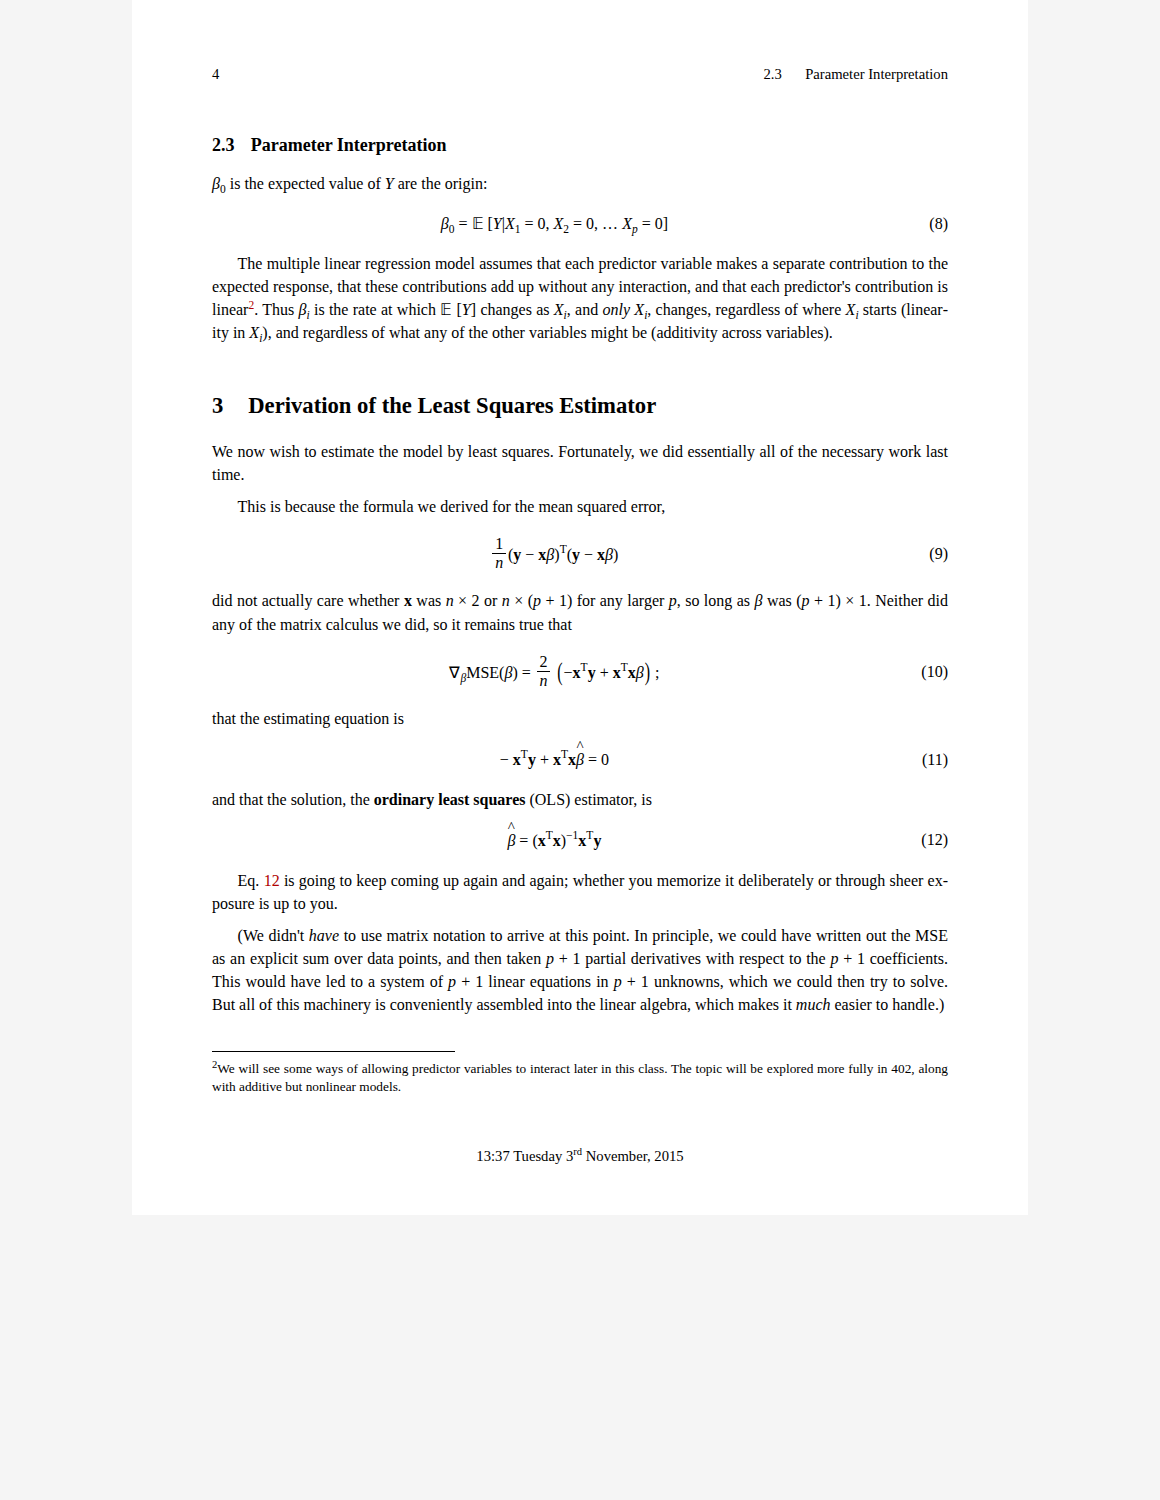4 2.3 Parameter Interpretation
2.3 Parameter Interpretation
β0 is the expected value of Y are the origin:
β0 = 𝔼 [Y|X1 = 0, X2 = 0, … Xp = 0]
(8)
The multiple linear regression model assumes that each predictor variable makes a separate contribution to the expected response, that these contributions add up without any interaction, and that each predictor's contribution is linear2. Thus βi is the rate at which 𝔼 [Y] changes as Xi, and only Xi, changes, regardless of where Xi starts (linearity in Xi), and regardless of what any of the other variables might be (additivity across variables).
3 Derivation of the Least Squares Estimator
We now wish to estimate the model by least squares. Fortunately, we did essentially all of the necessary work last time.
This is because the formula we derived for the mean squared error,
1 n(y − xβ)T(y − xβ)
(9)
did not actually care whether x was n × 2 or n × (p + 1) for any larger p, so long as β was (p + 1) × 1. Neither did any of the matrix calculus we did, so it remains true that
∇βMSE(β) = 2 n (−xTy + xTxβ) ;
(10)
that the estimating equation is
− xTy + xTx^β = 0
(11)
and that the solution, the ordinary least squares (OLS) estimator, is
^β = (xTx)−1xTy
(12)
Eq. 12 is going to keep coming up again and again; whether you memorize it deliberately or through sheer exposure is up to you.
(We didn't have to use matrix notation to arrive at this point. In principle, we could have written out the MSE as an explicit sum over data points, and then taken p + 1 partial derivatives with respect to the p + 1 coefficients. This would have led to a system of p + 1 linear equations in p + 1 unknowns, which we could then try to solve. But all of this machinery is conveniently assembled into the linear algebra, which makes it much easier to handle.)
2We will see some ways of allowing predictor variables to interact later in this class. The topic will be explored more fully in 402, along with additive but nonlinear models.
13:37 Tuesday 3rd November, 2015